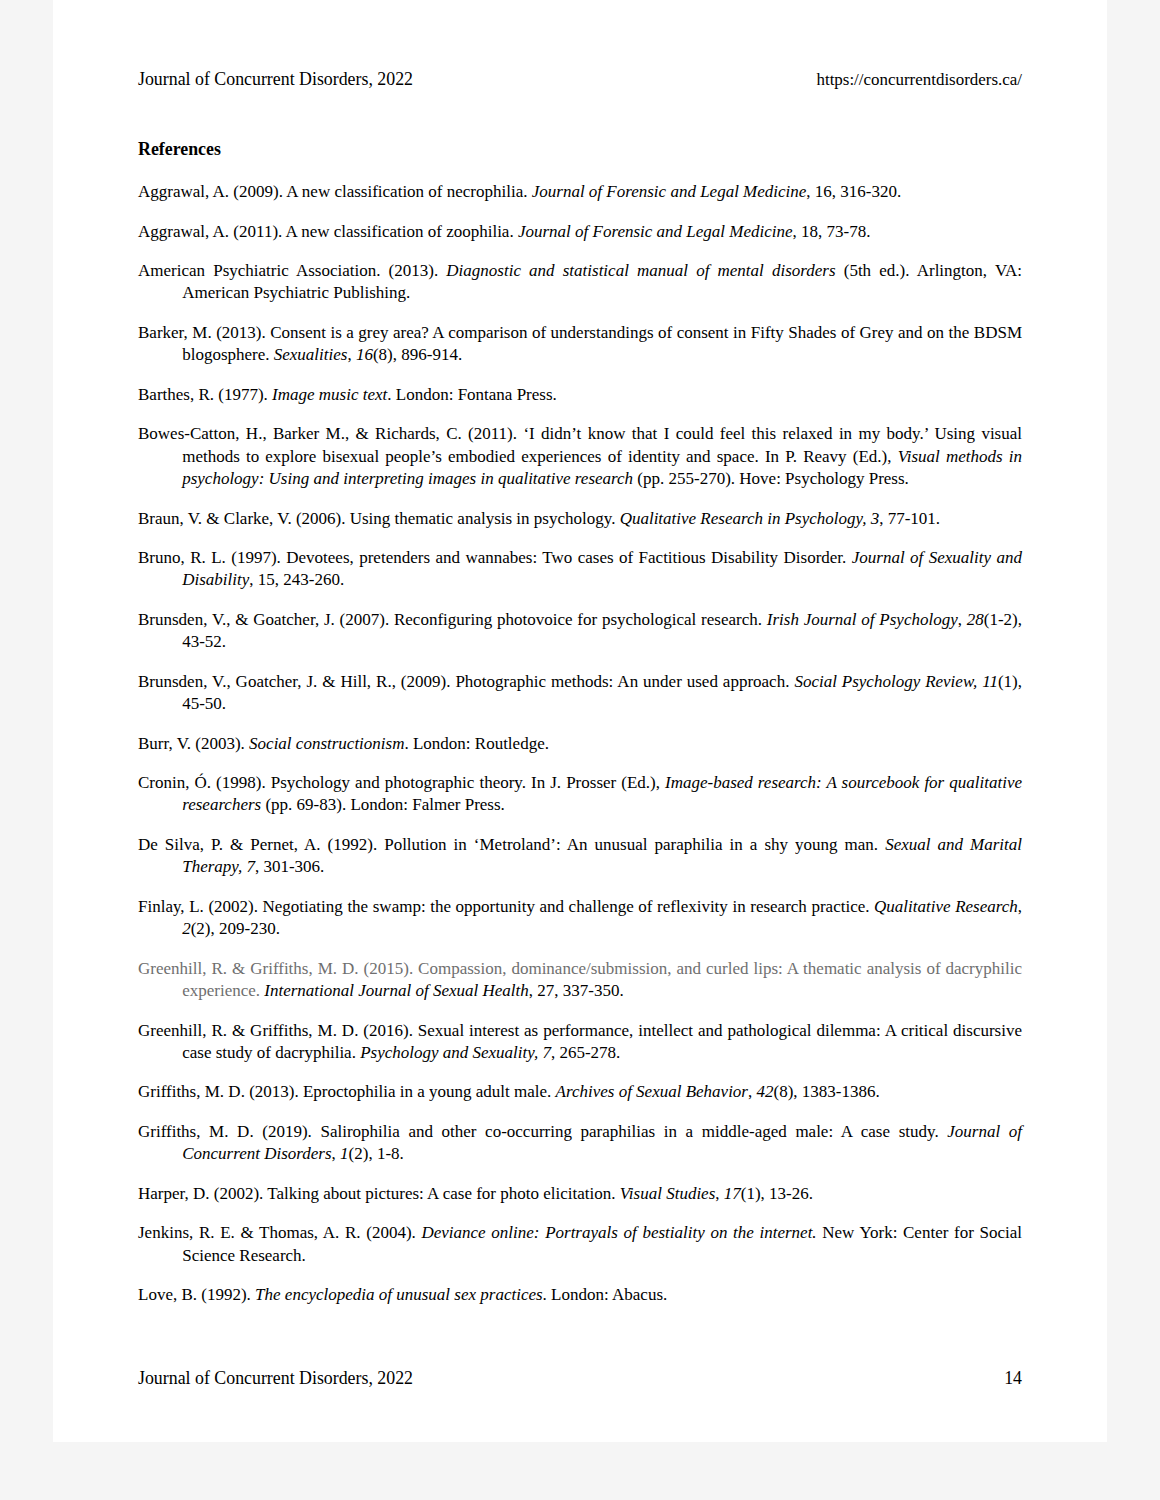Journal of Concurrent Disorders, 2022 https://concurrentdisorders.ca/
References
Aggrawal, A. (2009). A new classification of necrophilia. Journal of Forensic and Legal Medicine, 16, 316-320.
Aggrawal, A. (2011). A new classification of zoophilia. Journal of Forensic and Legal Medicine, 18, 73-78.
American Psychiatric Association. (2013). Diagnostic and statistical manual of mental disorders (5th ed.). Arlington, VA: American Psychiatric Publishing.
Barker, M. (2013). Consent is a grey area? A comparison of understandings of consent in Fifty Shades of Grey and on the BDSM blogosphere. Sexualities, 16(8), 896-914.
Barthes, R. (1977). Image music text. London: Fontana Press.
Bowes-Catton, H., Barker M., & Richards, C. (2011). ‘I didn’t know that I could feel this relaxed in my body.’ Using visual methods to explore bisexual people’s embodied experiences of identity and space. In P. Reavy (Ed.), Visual methods in psychology: Using and interpreting images in qualitative research (pp. 255-270). Hove: Psychology Press.
Braun, V. & Clarke, V. (2006). Using thematic analysis in psychology. Qualitative Research in Psychology, 3, 77-101.
Bruno, R. L. (1997). Devotees, pretenders and wannabes: Two cases of Factitious Disability Disorder. Journal of Sexuality and Disability, 15, 243-260.
Brunsden, V., & Goatcher, J. (2007). Reconfiguring photovoice for psychological research. Irish Journal of Psychology, 28(1-2), 43-52.
Brunsden, V., Goatcher, J. & Hill, R., (2009). Photographic methods: An under used approach. Social Psychology Review, 11(1), 45-50.
Burr, V. (2003). Social constructionism. London: Routledge.
Cronin, Ó. (1998). Psychology and photographic theory. In J. Prosser (Ed.), Image-based research: A sourcebook for qualitative researchers (pp. 69-83). London: Falmer Press.
De Silva, P. & Pernet, A. (1992). Pollution in ‘Metroland’: An unusual paraphilia in a shy young man. Sexual and Marital Therapy, 7, 301-306.
Finlay, L. (2002). Negotiating the swamp: the opportunity and challenge of reflexivity in research practice. Qualitative Research, 2(2), 209-230.
Greenhill, R. & Griffiths, M. D. (2015). Compassion, dominance/submission, and curled lips: A thematic analysis of dacryphilic experience. International Journal of Sexual Health, 27, 337-350.
Greenhill, R. & Griffiths, M. D. (2016). Sexual interest as performance, intellect and pathological dilemma: A critical discursive case study of dacryphilia. Psychology and Sexuality, 7, 265-278.
Griffiths, M. D. (2013). Eproctophilia in a young adult male. Archives of Sexual Behavior, 42(8), 1383-1386.
Griffiths, M. D. (2019). Salirophilia and other co-occurring paraphilias in a middle-aged male: A case study. Journal of Concurrent Disorders, 1(2), 1-8.
Harper, D. (2002). Talking about pictures: A case for photo elicitation. Visual Studies, 17(1), 13-26.
Jenkins, R. E. & Thomas, A. R. (2004). Deviance online: Portrayals of bestiality on the internet. New York: Center for Social Science Research.
Love, B. (1992). The encyclopedia of unusual sex practices. London: Abacus.
Journal of Concurrent Disorders, 2022 14